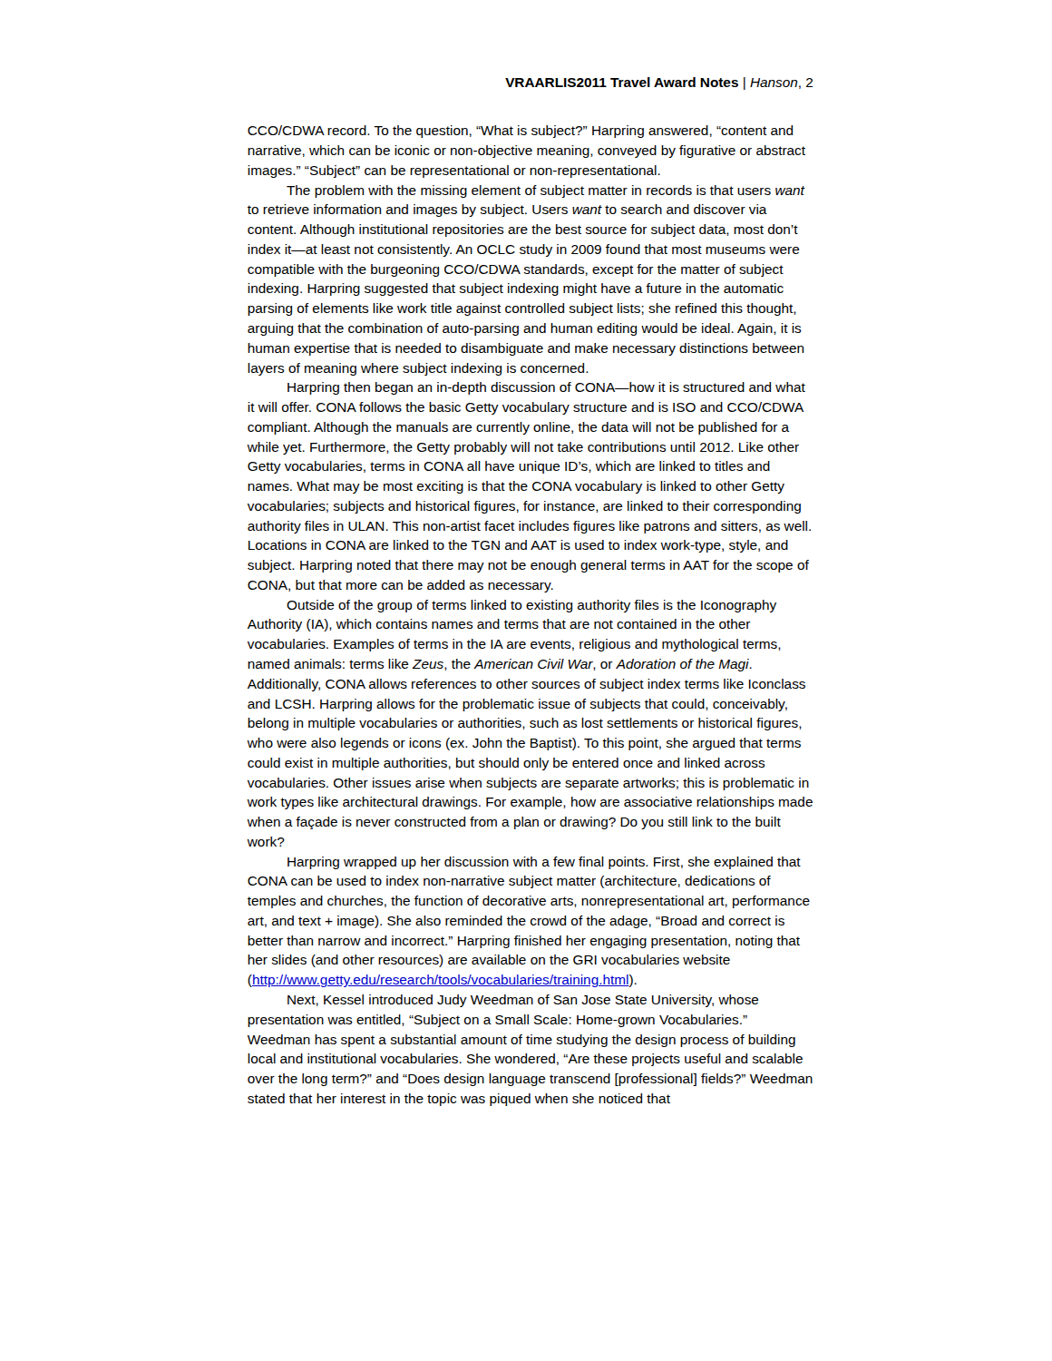VRAARLIS2011 Travel Award Notes | Hanson, 2
CCO/CDWA record. To the question, “What is subject?” Harpring answered, “content and narrative, which can be iconic or non-objective meaning, conveyed by figurative or abstract images.” “Subject” can be representational or non-representational.
The problem with the missing element of subject matter in records is that users want to retrieve information and images by subject. Users want to search and discover via content. Although institutional repositories are the best source for subject data, most don’t index it—at least not consistently. An OCLC study in 2009 found that most museums were compatible with the burgeoning CCO/CDWA standards, except for the matter of subject indexing. Harpring suggested that subject indexing might have a future in the automatic parsing of elements like work title against controlled subject lists; she refined this thought, arguing that the combination of auto-parsing and human editing would be ideal. Again, it is human expertise that is needed to disambiguate and make necessary distinctions between layers of meaning where subject indexing is concerned.
Harpring then began an in-depth discussion of CONA—how it is structured and what it will offer. CONA follows the basic Getty vocabulary structure and is ISO and CCO/CDWA compliant. Although the manuals are currently online, the data will not be published for a while yet. Furthermore, the Getty probably will not take contributions until 2012. Like other Getty vocabularies, terms in CONA all have unique ID’s, which are linked to titles and names. What may be most exciting is that the CONA vocabulary is linked to other Getty vocabularies; subjects and historical figures, for instance, are linked to their corresponding authority files in ULAN. This non-artist facet includes figures like patrons and sitters, as well. Locations in CONA are linked to the TGN and AAT is used to index work-type, style, and subject. Harpring noted that there may not be enough general terms in AAT for the scope of CONA, but that more can be added as necessary.
Outside of the group of terms linked to existing authority files is the Iconography Authority (IA), which contains names and terms that are not contained in the other vocabularies. Examples of terms in the IA are events, religious and mythological terms, named animals: terms like Zeus, the American Civil War, or Adoration of the Magi. Additionally, CONA allows references to other sources of subject index terms like Iconclass and LCSH. Harpring allows for the problematic issue of subjects that could, conceivably, belong in multiple vocabularies or authorities, such as lost settlements or historical figures, who were also legends or icons (ex. John the Baptist). To this point, she argued that terms could exist in multiple authorities, but should only be entered once and linked across vocabularies. Other issues arise when subjects are separate artworks; this is problematic in work types like architectural drawings. For example, how are associative relationships made when a façade is never constructed from a plan or drawing? Do you still link to the built work?
Harpring wrapped up her discussion with a few final points. First, she explained that CONA can be used to index non-narrative subject matter (architecture, dedications of temples and churches, the function of decorative arts, nonrepresentational art, performance art, and text + image). She also reminded the crowd of the adage, “Broad and correct is better than narrow and incorrect.” Harpring finished her engaging presentation, noting that her slides (and other resources) are available on the GRI vocabularies website (http://www.getty.edu/research/tools/vocabularies/training.html).
Next, Kessel introduced Judy Weedman of San Jose State University, whose presentation was entitled, “Subject on a Small Scale: Home-grown Vocabularies.” Weedman has spent a substantial amount of time studying the design process of building local and institutional vocabularies. She wondered, “Are these projects useful and scalable over the long term?” and “Does design language transcend [professional] fields?” Weedman stated that her interest in the topic was piqued when she noticed that